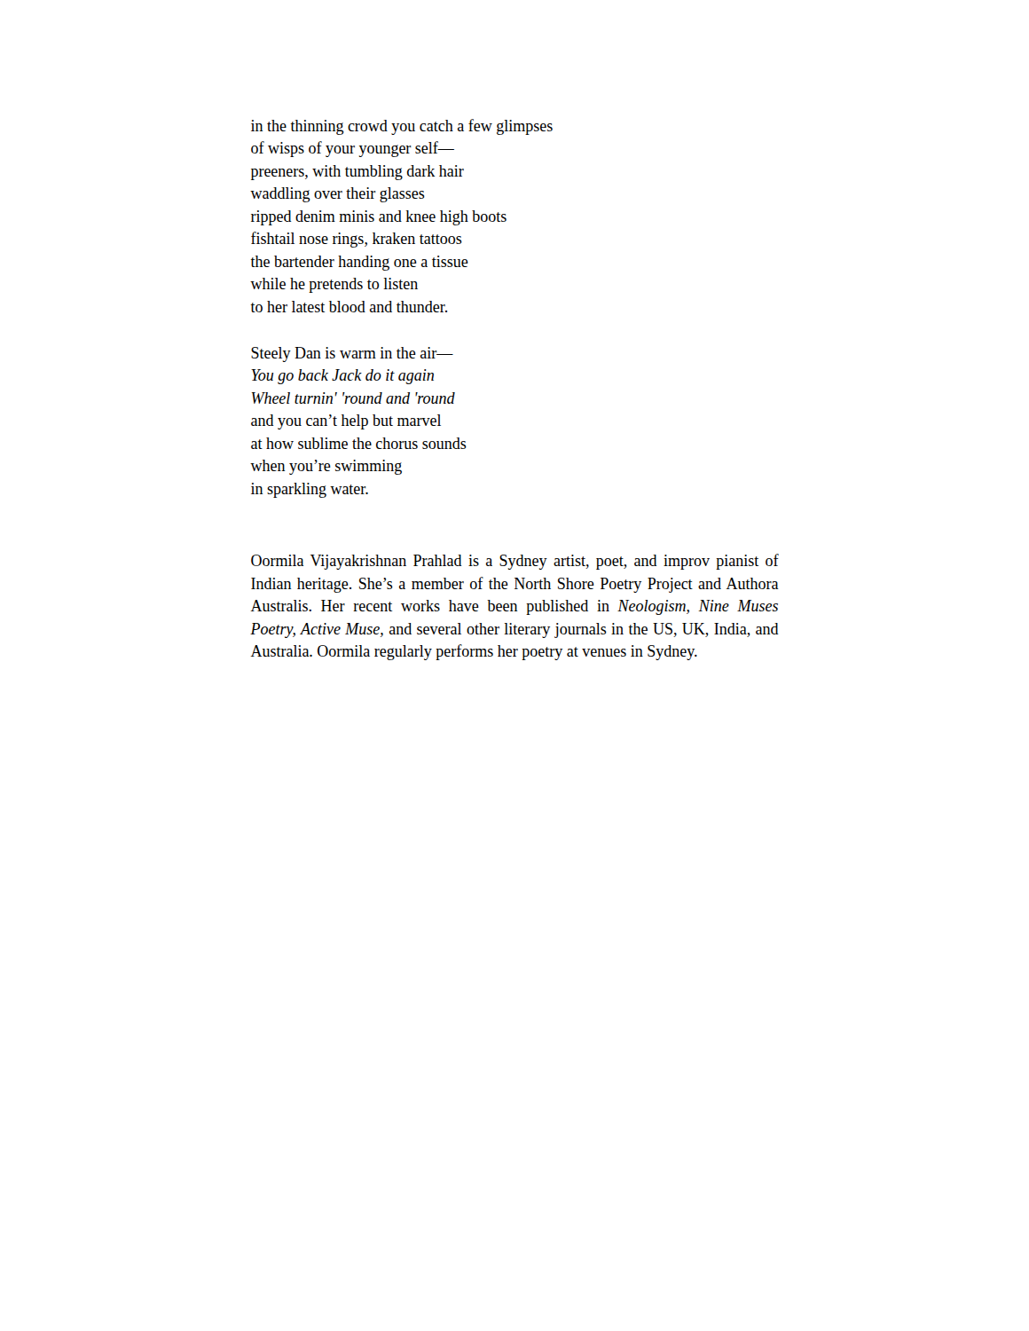in the thinning crowd you catch a few glimpses
of wisps of your younger self—
preeners, with tumbling dark hair
waddling over their glasses
ripped denim minis and knee high boots
fishtail nose rings, kraken tattoos
the bartender handing one a tissue
while he pretends to listen
to her latest blood and thunder.
Steely Dan is warm in the air—
You go back Jack do it again
Wheel turnin' 'round and 'round
and you can’t help but marvel
at how sublime the chorus sounds
when you’re swimming
in sparkling water.
Oormila Vijayakrishnan Prahlad is a Sydney artist, poet, and improv pianist of Indian heritage. She’s a member of the North Shore Poetry Project and Authora Australis. Her recent works have been published in Neologism, Nine Muses Poetry, Active Muse, and several other literary journals in the US, UK, India, and Australia. Oormila regularly performs her poetry at venues in Sydney.